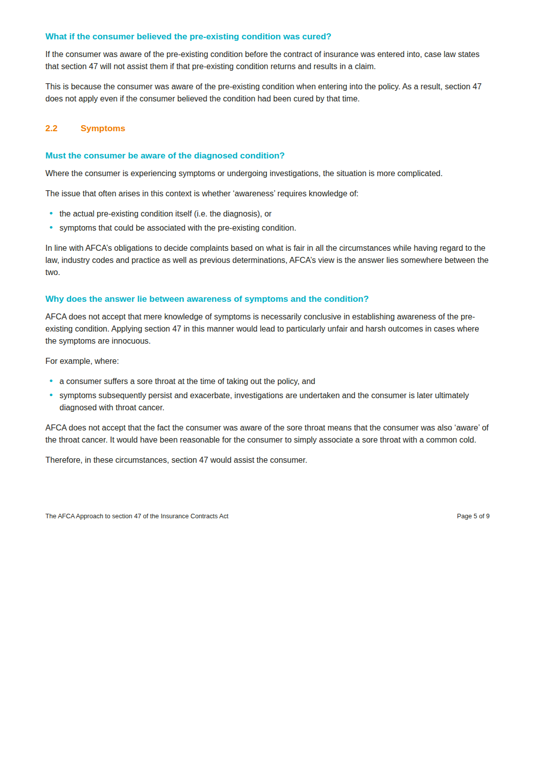What if the consumer believed the pre-existing condition was cured?
If the consumer was aware of the pre-existing condition before the contract of insurance was entered into, case law states that section 47 will not assist them if that pre-existing condition returns and results in a claim.
This is because the consumer was aware of the pre-existing condition when entering into the policy. As a result, section 47 does not apply even if the consumer believed the condition had been cured by that time.
2.2
Symptoms
Must the consumer be aware of the diagnosed condition?
Where the consumer is experiencing symptoms or undergoing investigations, the situation is more complicated.
The issue that often arises in this context is whether ‘awareness’ requires knowledge of:
the actual pre-existing condition itself (i.e. the diagnosis), or
symptoms that could be associated with the pre-existing condition.
In line with AFCA’s obligations to decide complaints based on what is fair in all the circumstances while having regard to the law, industry codes and practice as well as previous determinations, AFCA’s view is the answer lies somewhere between the two.
Why does the answer lie between awareness of symptoms and the condition?
AFCA does not accept that mere knowledge of symptoms is necessarily conclusive in establishing awareness of the pre-existing condition. Applying section 47 in this manner would lead to particularly unfair and harsh outcomes in cases where the symptoms are innocuous.
For example, where:
a consumer suffers a sore throat at the time of taking out the policy, and
symptoms subsequently persist and exacerbate, investigations are undertaken and the consumer is later ultimately diagnosed with throat cancer.
AFCA does not accept that the fact the consumer was aware of the sore throat means that the consumer was also ‘aware’ of the throat cancer. It would have been reasonable for the consumer to simply associate a sore throat with a common cold.
Therefore, in these circumstances, section 47 would assist the consumer.
The AFCA Approach to section 47 of the Insurance Contracts Act Page 5 of 9